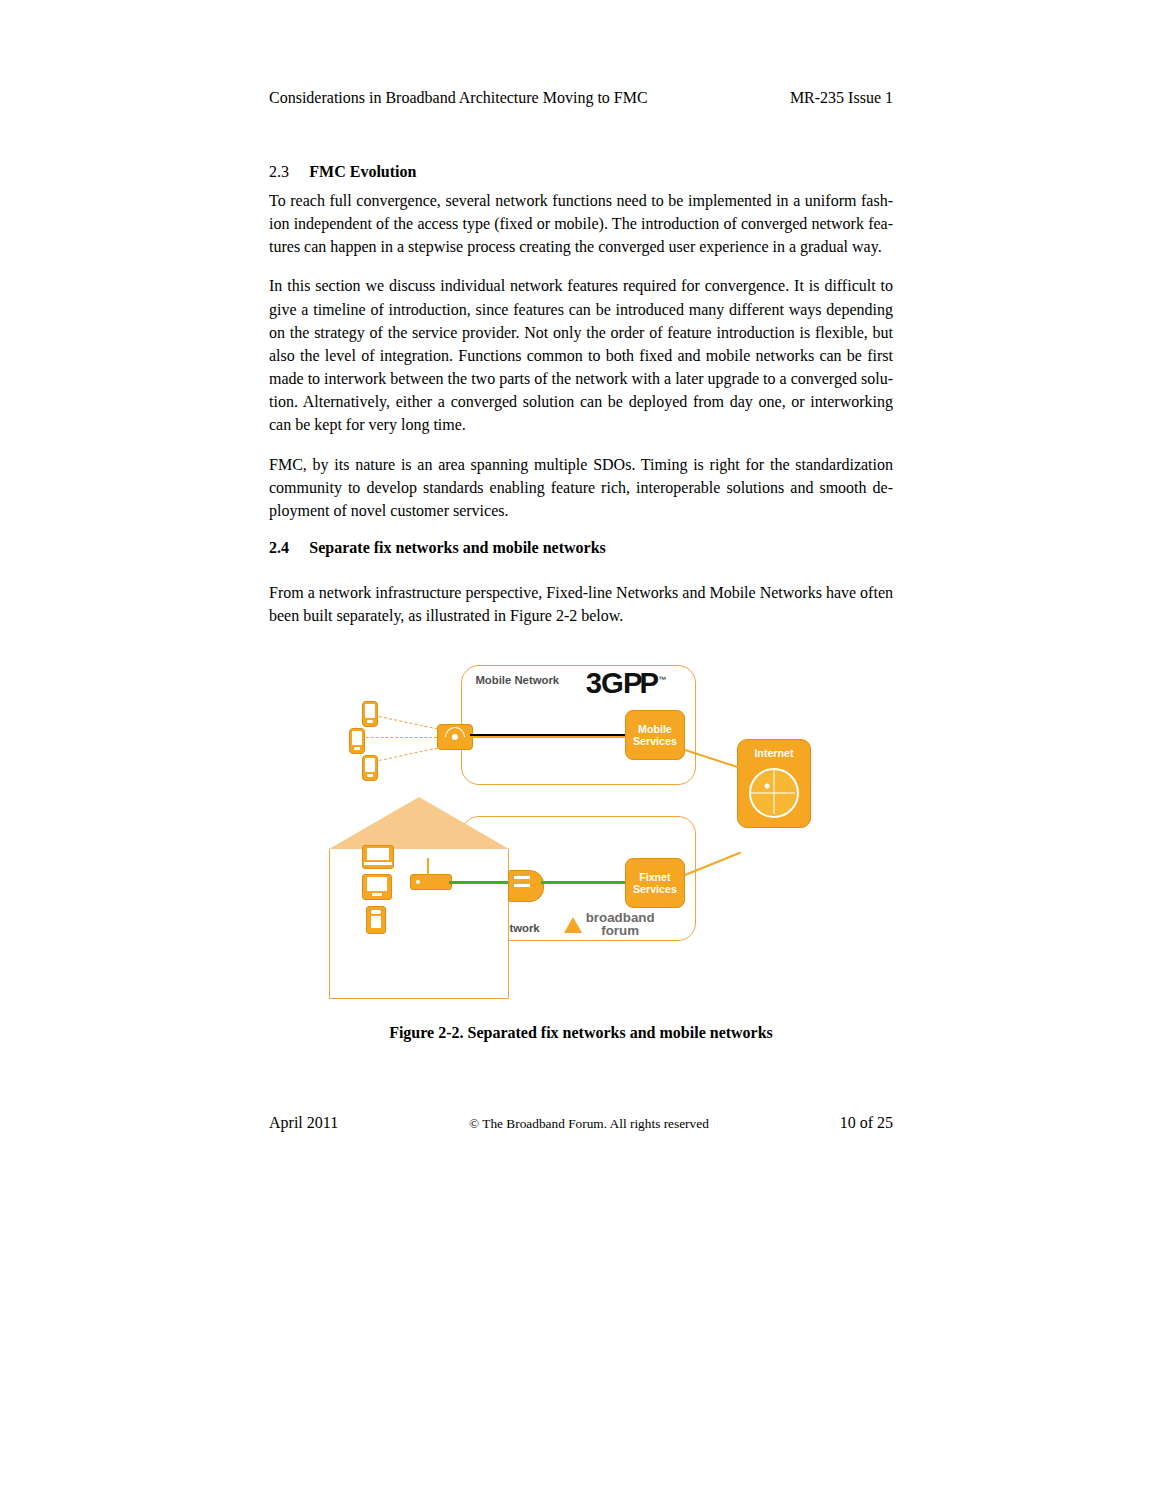Considerations in Broadband Architecture Moving to FMC
MR-235 Issue 1
2.3 FMC Evolution
To reach full convergence, several network functions need to be implemented in a uniform fashion independent of the access type (fixed or mobile). The introduction of converged network features can happen in a stepwise process creating the converged user experience in a gradual way.
In this section we discuss individual network features required for convergence. It is difficult to give a timeline of introduction, since features can be introduced many different ways depending on the strategy of the service provider. Not only the order of feature introduction is flexible, but also the level of integration. Functions common to both fixed and mobile networks can be first made to interwork between the two parts of the network with a later upgrade to a converged solution. Alternatively, either a converged solution can be deployed from day one, or interworking can be kept for very long time.
FMC, by its nature is an area spanning multiple SDOs. Timing is right for the standardization community to develop standards enabling feature rich, interoperable solutions and smooth deployment of novel customer services.
2.4 Separate fix networks and mobile networks
From a network infrastructure perspective, Fixed-line Networks and Mobile Networks have often been built separately, as illustrated in Figure 2-2 below.
Mobile Network
3GPP™
Mobile
Services
Internet
Fix Network
broadband
forum
Fixnet
Services
Figure 2-2. Separated fix networks and mobile networks
April 2011
© The Broadband Forum. All rights reserved
10 of 25